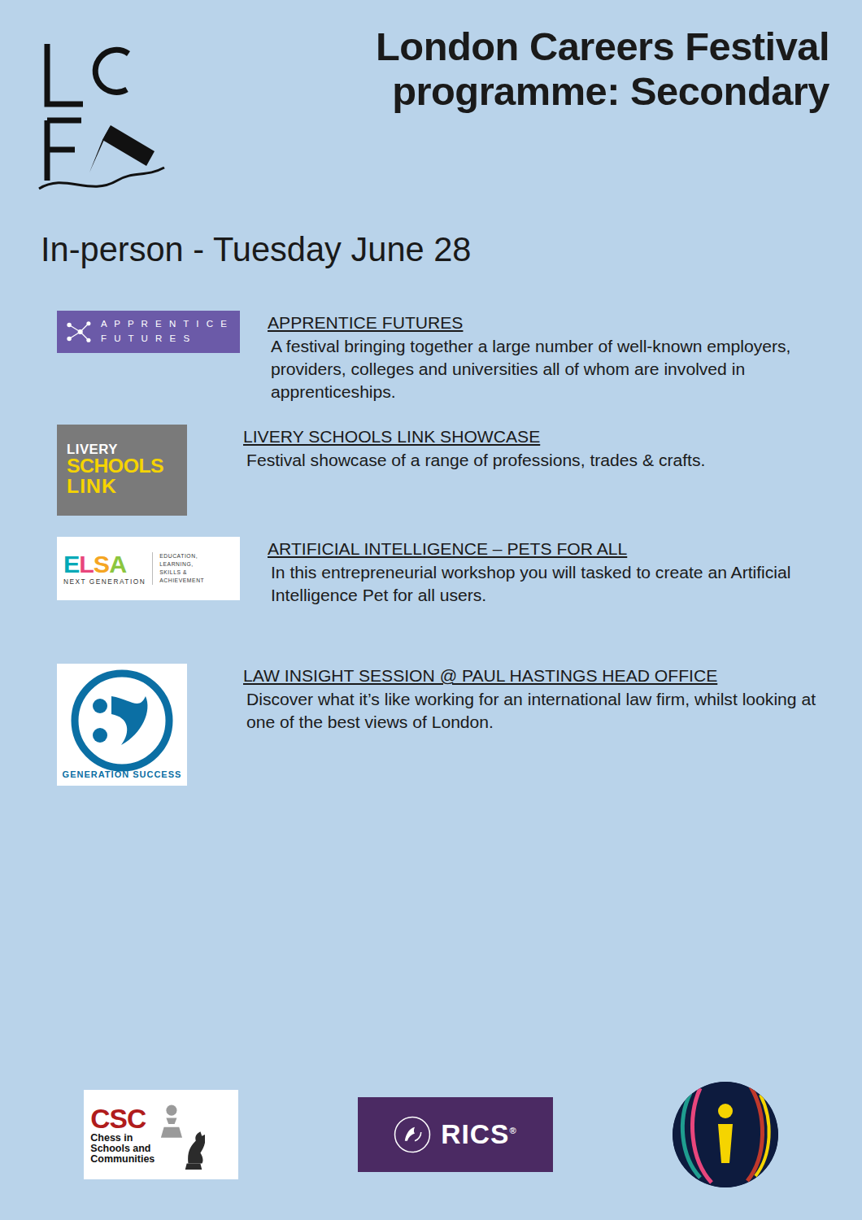London Careers Festival programme: Secondary
In-person - Tuesday June 28
A P P R E N T I C E
F U T U R E S
APPRENTICE FUTURES
A festival bringing together a large number of well-known employers, providers, colleges and universities all of whom are involved in apprenticeships.
LIVERY
SCHOOLS
LINK
LIVERY SCHOOLS LINK SHOWCASE
Festival showcase of a range of professions, trades & crafts.
ELSA
NEXT GENERATION
EDUCATION,
LEARNING,
SKILLS &
ACHIEVEMENT
ARTIFICIAL INTELLIGENCE – PETS FOR ALL
In this entrepreneurial workshop you will tasked to create an Artificial Intelligence Pet for all users.
GENERATION SUCCESS
LAW INSIGHT SESSION @ PAUL HASTINGS HEAD OFFICE
Discover what it’s like working for an international law firm, whilst looking at one of the best views of London.
CSC
Chess in
Schools and
Communities
RICS®